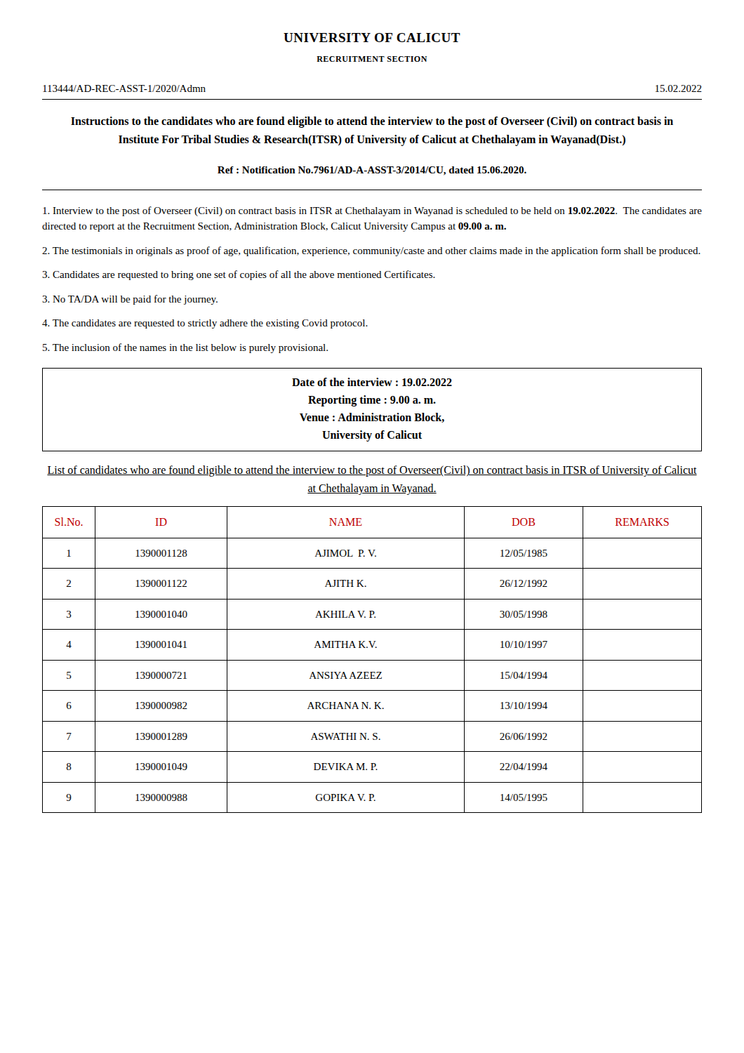UNIVERSITY OF CALICUT
RECRUITMENT SECTION
113444/AD-REC-ASST-1/2020/Admn 15.02.2022
Instructions to the candidates who are found eligible to attend the interview to the post of Overseer (Civil) on contract basis in Institute For Tribal Studies & Research(ITSR) of University of Calicut at Chethalayam in Wayanad(Dist.)
Ref : Notification No.7961/AD-A-ASST-3/2014/CU, dated 15.06.2020.
1. Interview to the post of Overseer (Civil) on contract basis in ITSR at Chethalayam in Wayanad is scheduled to be held on 19.02.2022. The candidates are directed to report at the Recruitment Section, Administration Block, Calicut University Campus at 09.00 a. m.
2. The testimonials in originals as proof of age, qualification, experience, community/caste and other claims made in the application form shall be produced.
3. Candidates are requested to bring one set of copies of all the above mentioned Certificates.
3. No TA/DA will be paid for the journey.
4. The candidates are requested to strictly adhere the existing Covid protocol.
5. The inclusion of the names in the list below is purely provisional.
Date of the interview : 19.02.2022
Reporting time : 9.00 a. m.
Venue : Administration Block,
University of Calicut
List of candidates who are found eligible to attend the interview to the post of Overseer(Civil) on contract basis in ITSR of University of Calicut at Chethalayam in Wayanad.
| Sl.No. | ID | NAME | DOB | REMARKS |
| --- | --- | --- | --- | --- |
| 1 | 1390001128 | AJIMOL P. V. | 12/05/1985 | |
| 2 | 1390001122 | AJITH K. | 26/12/1992 | |
| 3 | 1390001040 | AKHILA V. P. | 30/05/1998 | |
| 4 | 1390001041 | AMITHA K.V. | 10/10/1997 | |
| 5 | 1390000721 | ANSIYA AZEEZ | 15/04/1994 | |
| 6 | 1390000982 | ARCHANA N. K. | 13/10/1994 | |
| 7 | 1390001289 | ASWATHI N. S. | 26/06/1992 | |
| 8 | 1390001049 | DEVIKA M. P. | 22/04/1994 | |
| 9 | 1390000988 | GOPIKA V. P. | 14/05/1995 | |